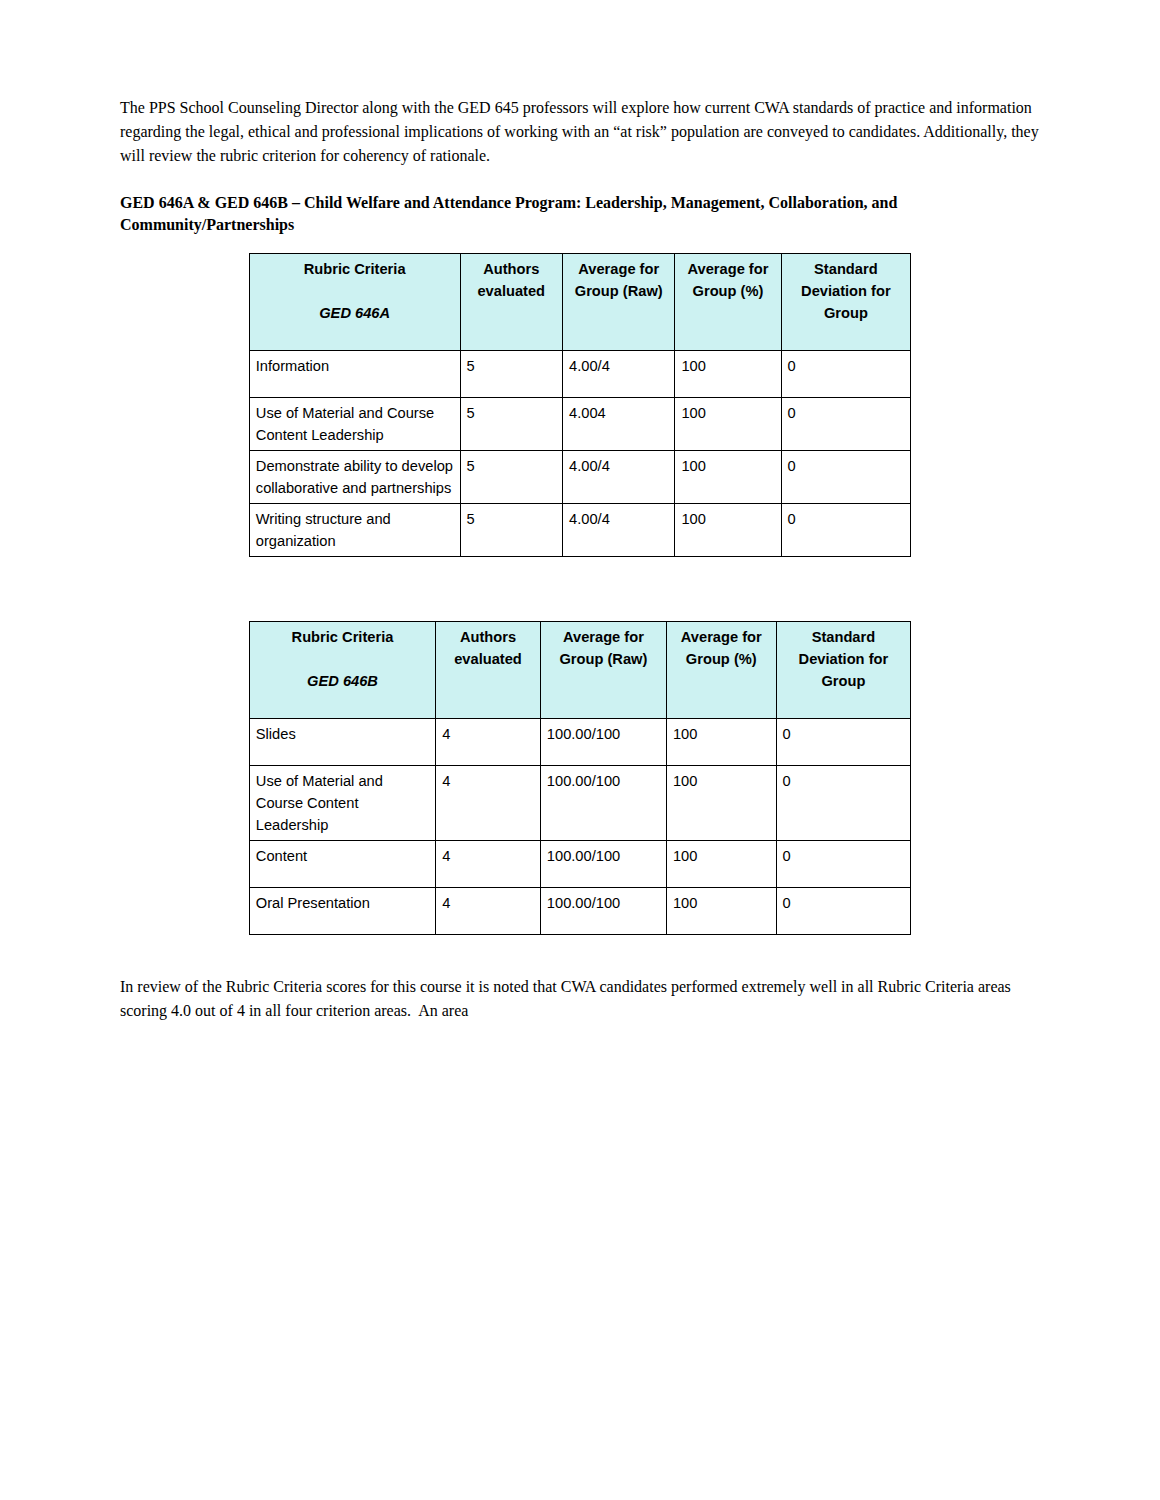The PPS School Counseling Director along with the GED 645 professors will explore how current CWA standards of practice and information regarding the legal, ethical and professional implications of working with an “at risk” population are conveyed to candidates. Additionally, they will review the rubric criterion for coherency of rationale.
GED 646A & GED 646B – Child Welfare and Attendance Program: Leadership, Management, Collaboration, and Community/Partnerships
| Rubric Criteria GED 646A | Authors evaluated | Average for Group (Raw) | Average for Group (%) | Standard Deviation for Group |
| --- | --- | --- | --- | --- |
| Information | 5 | 4.00/4 | 100 | 0 |
| Use of Material and Course Content Leadership | 5 | 4.004 | 100 | 0 |
| Demonstrate ability to develop collaborative and partnerships | 5 | 4.00/4 | 100 | 0 |
| Writing structure and organization | 5 | 4.00/4 | 100 | 0 |
| Rubric Criteria GED 646B | Authors evaluated | Average for Group (Raw) | Average for Group (%) | Standard Deviation for Group |
| --- | --- | --- | --- | --- |
| Slides | 4 | 100.00/100 | 100 | 0 |
| Use of Material and Course Content Leadership | 4 | 100.00/100 | 100 | 0 |
| Content | 4 | 100.00/100 | 100 | 0 |
| Oral Presentation | 4 | 100.00/100 | 100 | 0 |
In review of the Rubric Criteria scores for this course it is noted that CWA candidates performed extremely well in all Rubric Criteria areas scoring 4.0 out of 4 in all four criterion areas. An area